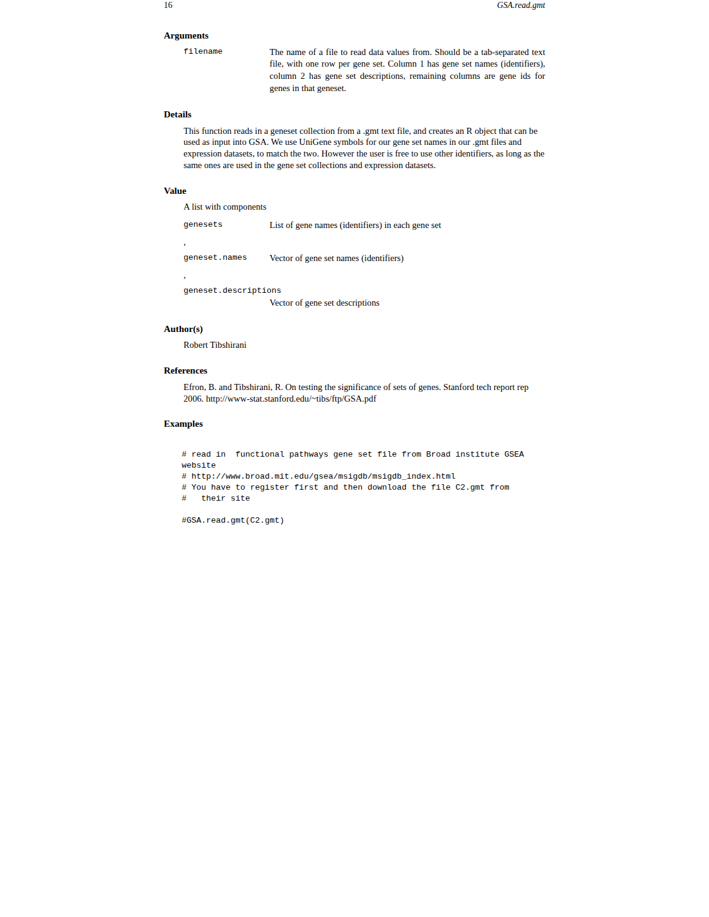16 GSA.read.gmt
Arguments
filename
The name of a file to read data values from. Should be a tab-separated text file, with one row per gene set. Column 1 has gene set names (identifiers), column 2 has gene set descriptions, remaining columns are gene ids for genes in that geneset.
Details
This function reads in a geneset collection from a .gmt text file, and creates an R object that can be used as input into GSA. We use UniGene symbols for our gene set names in our .gmt files and expression datasets, to match the two. However the user is free to use other identifiers, as long as the same ones are used in the gene set collections and expression datasets.
Value
A list with components
genesets
List of gene names (identifiers) in each gene set
,
geneset.names
Vector of gene set names (identifiers)
,
geneset.descriptions
Vector of gene set descriptions
Author(s)
Robert Tibshirani
References
Efron, B. and Tibshirani, R. On testing the significance of sets of genes. Stanford tech report rep 2006. http://www-stat.stanford.edu/~tibs/ftp/GSA.pdf
Examples
# read in  functional pathways gene set file from Broad institute GSEA website
# http://www.broad.mit.edu/gsea/msigdb/msigdb_index.html
# You have to register first and then download the file C2.gmt from
#   their site

#GSA.read.gmt(C2.gmt)